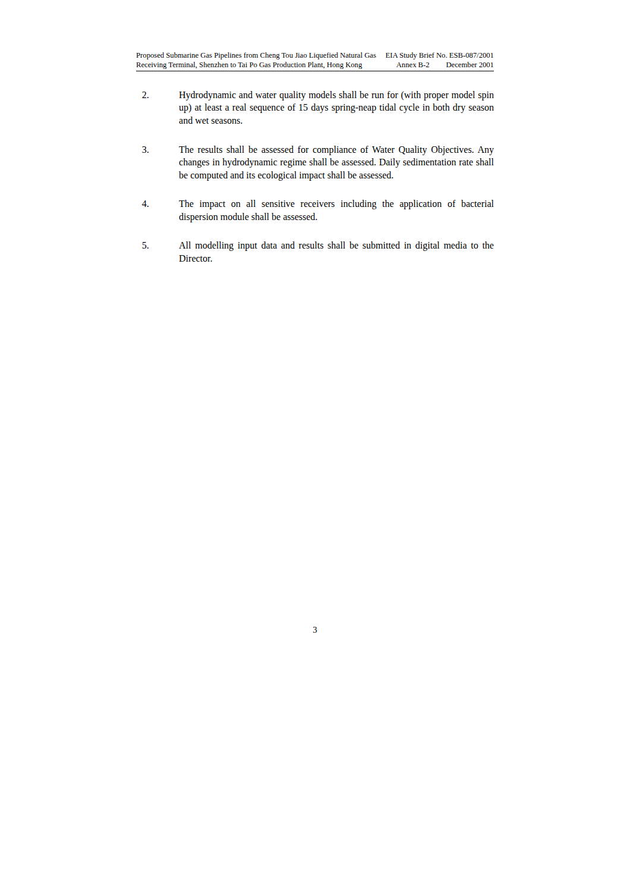| Proposed Submarine Gas Pipelines from Cheng Tou Jiao Liquefied Natural Gas | EIA Study Brief No. ESB-087/2001 |
| Receiving Terminal, Shenzhen to Tai Po Gas Production Plant, Hong Kong | Annex B-2 December 2001 |
2. Hydrodynamic and water quality models shall be run for (with proper model spin up) at least a real sequence of 15 days spring-neap tidal cycle in both dry season and wet seasons.
3. The results shall be assessed for compliance of Water Quality Objectives. Any changes in hydrodynamic regime shall be assessed. Daily sedimentation rate shall be computed and its ecological impact shall be assessed.
4. The impact on all sensitive receivers including the application of bacterial dispersion module shall be assessed.
5. All modelling input data and results shall be submitted in digital media to the Director.
3